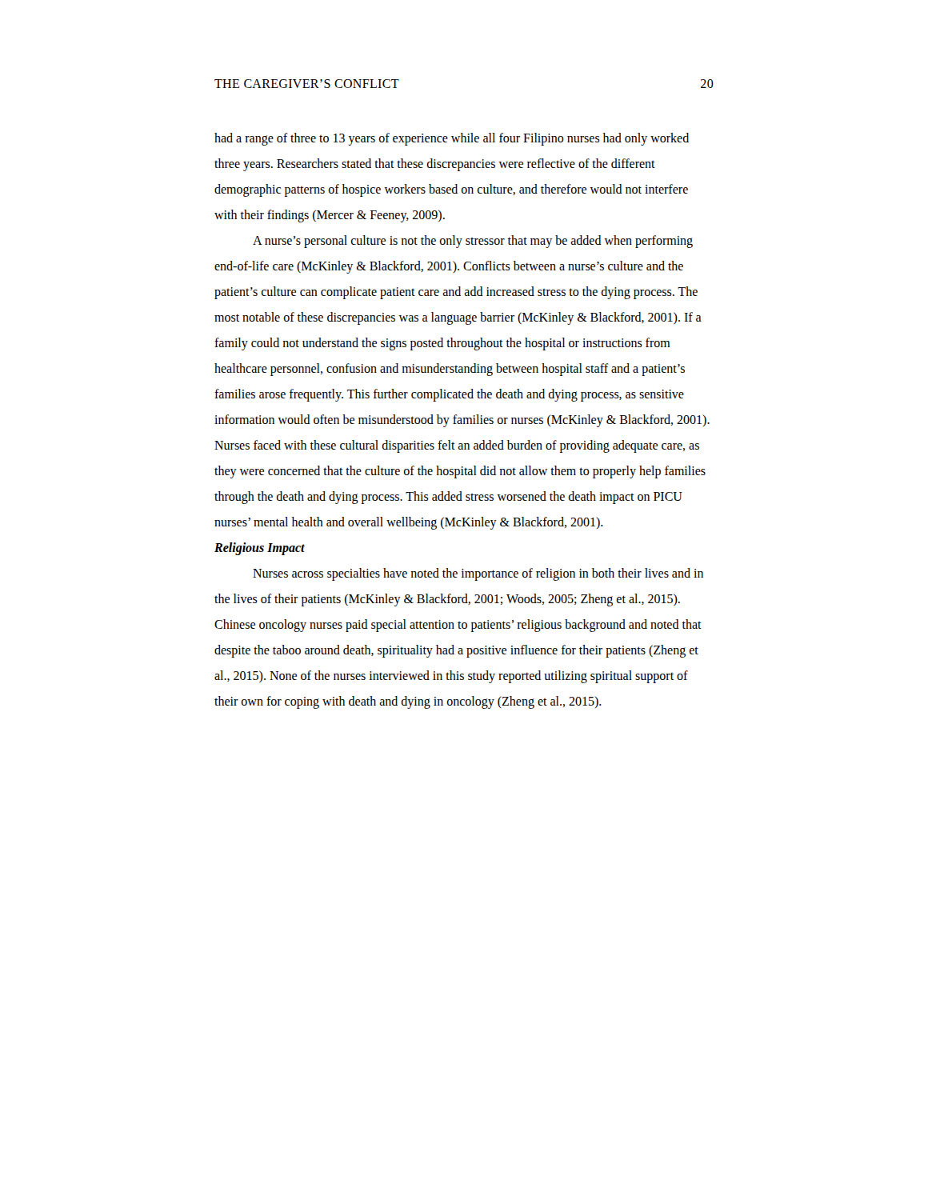THE CAREGIVER’S CONFLICT 20
had a range of three to 13 years of experience while all four Filipino nurses had only worked three years. Researchers stated that these discrepancies were reflective of the different demographic patterns of hospice workers based on culture, and therefore would not interfere with their findings (Mercer & Feeney, 2009).
A nurse’s personal culture is not the only stressor that may be added when performing end-of-life care (McKinley & Blackford, 2001). Conflicts between a nurse’s culture and the patient’s culture can complicate patient care and add increased stress to the dying process. The most notable of these discrepancies was a language barrier (McKinley & Blackford, 2001). If a family could not understand the signs posted throughout the hospital or instructions from healthcare personnel, confusion and misunderstanding between hospital staff and a patient’s families arose frequently. This further complicated the death and dying process, as sensitive information would often be misunderstood by families or nurses (McKinley & Blackford, 2001). Nurses faced with these cultural disparities felt an added burden of providing adequate care, as they were concerned that the culture of the hospital did not allow them to properly help families through the death and dying process. This added stress worsened the death impact on PICU nurses’ mental health and overall wellbeing (McKinley & Blackford, 2001).
Religious Impact
Nurses across specialties have noted the importance of religion in both their lives and in the lives of their patients (McKinley & Blackford, 2001; Woods, 2005; Zheng et al., 2015). Chinese oncology nurses paid special attention to patients’ religious background and noted that despite the taboo around death, spirituality had a positive influence for their patients (Zheng et al., 2015). None of the nurses interviewed in this study reported utilizing spiritual support of their own for coping with death and dying in oncology (Zheng et al., 2015).